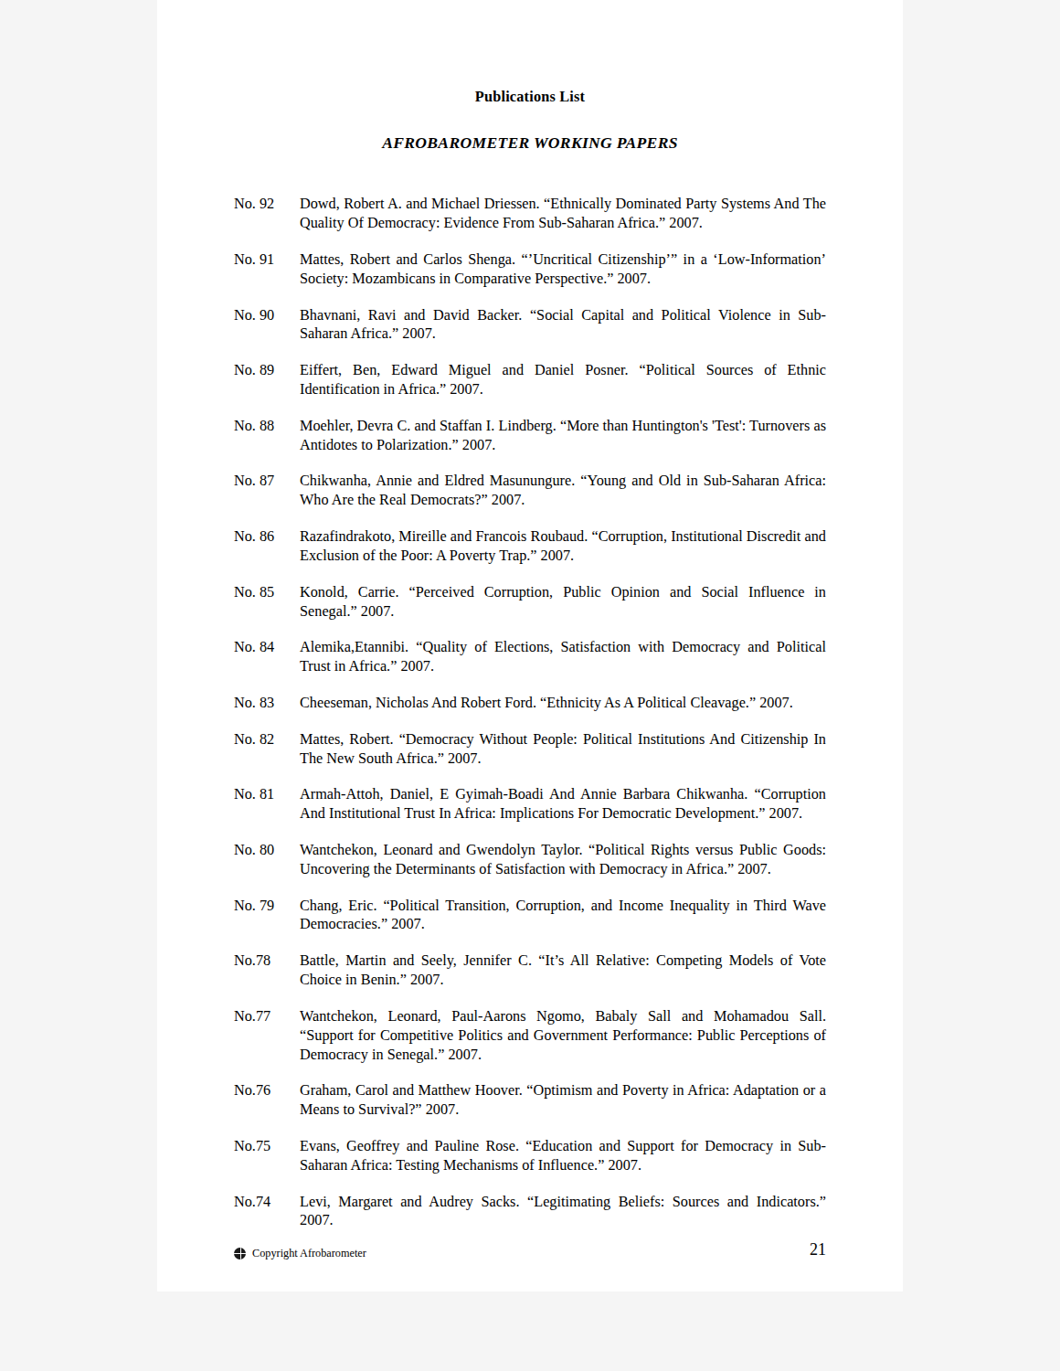Publications List
AFROBAROMETER WORKING PAPERS
No. 92 Dowd, Robert A. and Michael Driessen. “Ethnically Dominated Party Systems And The Quality Of Democracy: Evidence From Sub-Saharan Africa.” 2007.
No. 91 Mattes, Robert and Carlos Shenga. “’Uncritical Citizenship’” in a ‘Low-Information’ Society: Mozambicans in Comparative Perspective.” 2007.
No. 90 Bhavnani, Ravi and David Backer. “Social Capital and Political Violence in Sub-Saharan Africa.” 2007.
No. 89 Eiffert, Ben, Edward Miguel and Daniel Posner. “Political Sources of Ethnic Identification in Africa.” 2007.
No. 88 Moehler, Devra C. and Staffan I. Lindberg. “More than Huntington's 'Test': Turnovers as Antidotes to Polarization.” 2007.
No. 87 Chikwanha, Annie and Eldred Masunungure. “Young and Old in Sub-Saharan Africa: Who Are the Real Democrats?” 2007.
No. 86 Razafindrakoto, Mireille and Francois Roubaud. “Corruption, Institutional Discredit and Exclusion of the Poor: A Poverty Trap.” 2007.
No. 85 Konold, Carrie. “Perceived Corruption, Public Opinion and Social Influence in Senegal.” 2007.
No. 84 Alemika,Etannibi. “Quality of Elections, Satisfaction with Democracy and Political Trust in Africa.” 2007.
No. 83 Cheeseman, Nicholas And Robert Ford. “Ethnicity As A Political Cleavage.” 2007.
No. 82 Mattes, Robert. “Democracy Without People: Political Institutions And Citizenship In The New South Africa.” 2007.
No. 81 Armah-Attoh, Daniel, E Gyimah-Boadi And Annie Barbara Chikwanha. “Corruption And Institutional Trust In Africa: Implications For Democratic Development.” 2007.
No. 80 Wantchekon, Leonard and Gwendolyn Taylor. “Political Rights versus Public Goods: Uncovering the Determinants of Satisfaction with Democracy in Africa.” 2007.
No. 79 Chang, Eric. “Political Transition, Corruption, and Income Inequality in Third Wave Democracies.” 2007.
No.78 Battle, Martin and Seely, Jennifer C. “It’s All Relative: Competing Models of Vote Choice in Benin.” 2007.
No.77 Wantchekon, Leonard, Paul-Aarons Ngomo, Babaly Sall and Mohamadou Sall. “Support for Competitive Politics and Government Performance: Public Perceptions of Democracy in Senegal.” 2007.
No.76 Graham, Carol and Matthew Hoover. “Optimism and Poverty in Africa: Adaptation or a Means to Survival?” 2007.
No.75 Evans, Geoffrey and Pauline Rose. “Education and Support for Democracy in Sub-Saharan Africa: Testing Mechanisms of Influence.” 2007.
No.74 Levi, Margaret and Audrey Sacks. “Legitimating Beliefs: Sources and Indicators.” 2007.
Copyright Afrobarometer 21